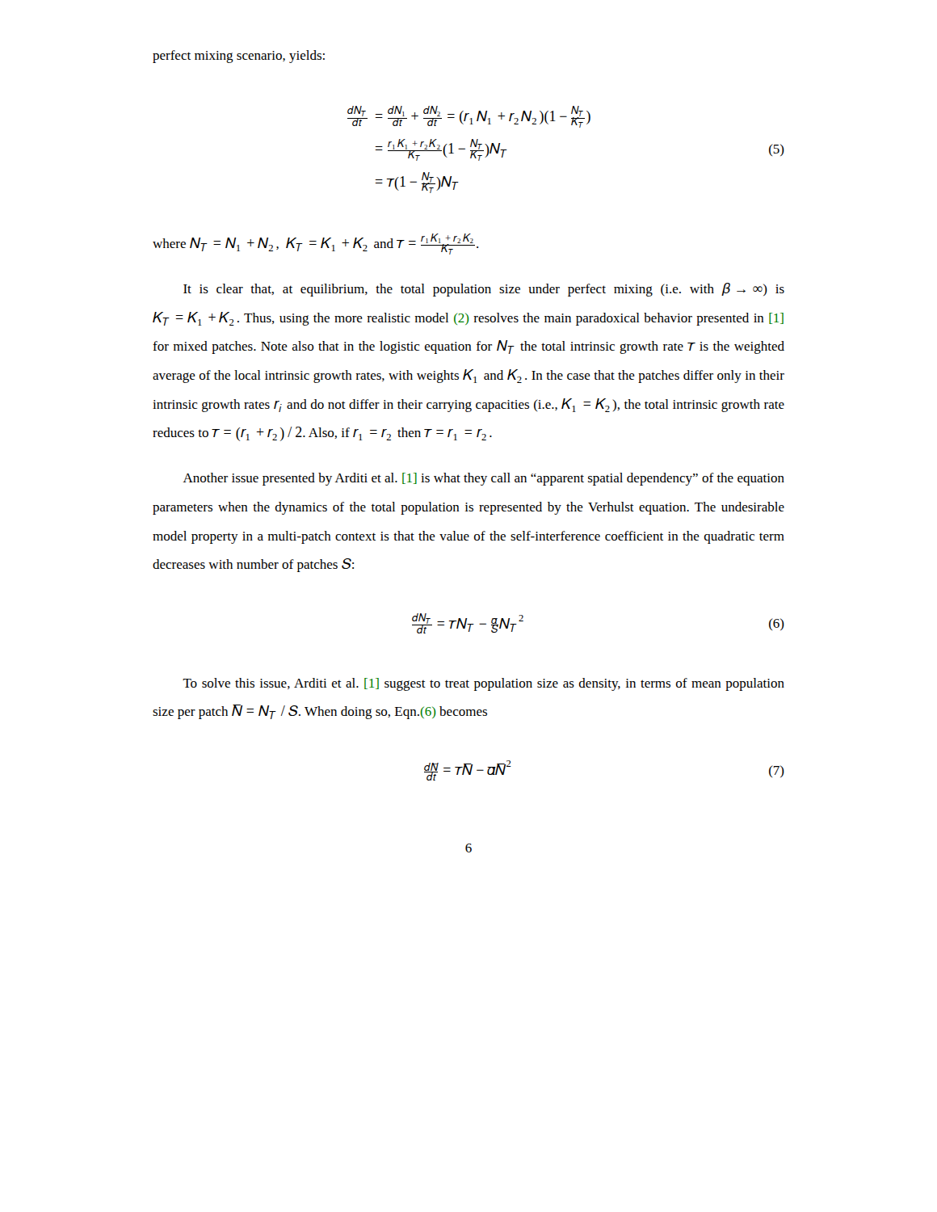perfect mixing scenario, yields:
| d N T d t | = d N 1 d t + d N 2 d t = ( r 1 N 1 + r 2 N 2 ) ( 1 − N T K T ) |
| | = r 1 K 1 + r 2 K 2 K T ( 1 − N T K T ) N T |
| | = r ¯ ( 1 − N T K T ) N T |
(5)
where NT=N1+N2 , KT=K1+K2 and r¯= r1K1+r2K2 KT .
It is clear that, at equilibrium, the total population size under perfect mixing (i.e. with β→∞) is KT=K1+K2. Thus, using the more realistic model (2) resolves the main paradoxical behavior presented in [1] for mixed patches. Note also that in the logistic equation for NT the total intrinsic growth rate r¯ is the weighted average of the local intrinsic growth rates, with weights K1 and K2. In the case that the patches differ only in their intrinsic growth rates ri and do not differ in their carrying capacities (i.e., K1=K2), the total intrinsic growth rate reduces to r¯=(r1+r2)/2. Also, if r1=r2 then r¯=r1=r2.
Another issue presented by Arditi et al. [1] is what they call an “apparent spatial dependency” of the equation parameters when the dynamics of the total population is represented by the Verhulst equation. The undesirable model property in a multi-patch context is that the value of the self-interference coefficient in the quadratic term decreases with number of patches S:
dNTdt = r¯NT − α¯S NT2
(6)
To solve this issue, Arditi et al. [1] suggest to treat population size as density, in terms of mean population size per patch N¯=NT/S. When doing so, Eqn.(6) becomes
dN¯dt = r¯N¯ − α¯N¯2
(7)
6